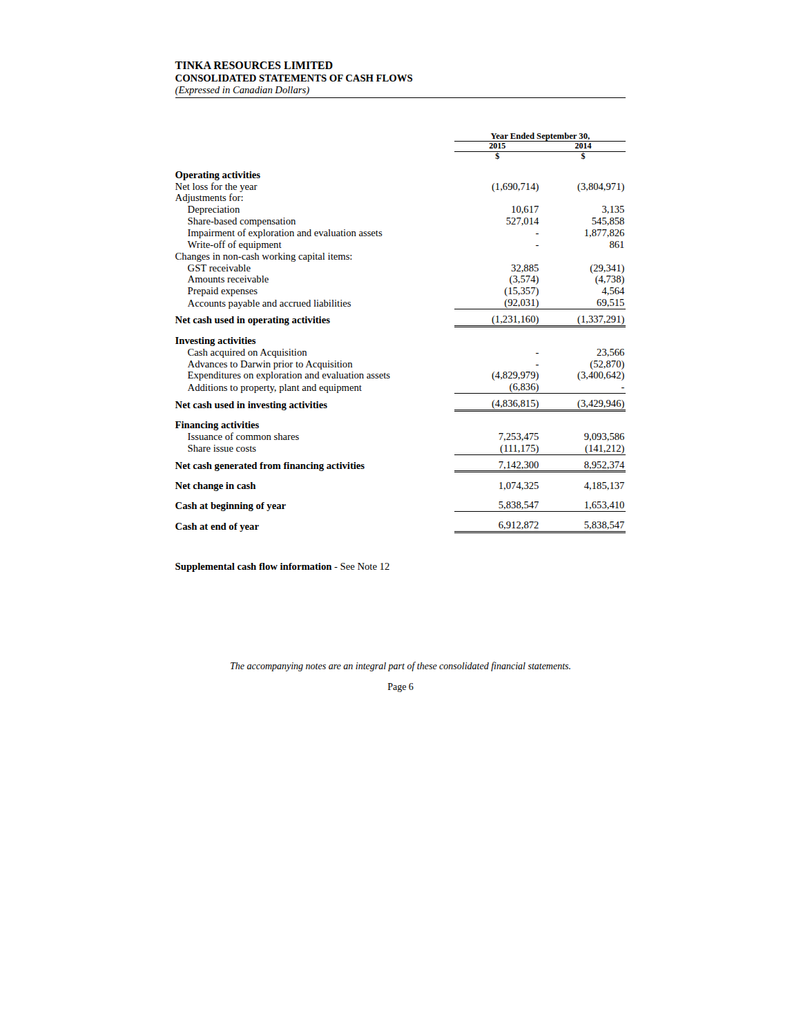TINKA RESOURCES LIMITED
CONSOLIDATED STATEMENTS OF CASH FLOWS
(Expressed in Canadian Dollars)
| | Year Ended September 30, |
| | 2015 | 2014 |
| | $ | $ |
| Operating activities | | |
| Net loss for the year | (1,690,714) | (3,804,971) |
| Adjustments for: | | |
| Depreciation | 10,617 | 3,135 |
| Share-based compensation | 527,014 | 545,858 |
| Impairment of exploration and evaluation assets | - | 1,877,826 |
| Write-off of equipment | - | 861 |
| Changes in non-cash working capital items: | | |
| GST receivable | 32,885 | (29,341) |
| Amounts receivable | (3,574) | (4,738) |
| Prepaid expenses | (15,357) | 4,564 |
| Accounts payable and accrued liabilities | (92,031) | 69,515 |
| Net cash used in operating activities | (1,231,160) | (1,337,291) |
| Investing activities | | |
| Cash acquired on Acquisition | - | 23,566 |
| Advances to Darwin prior to Acquisition | - | (52,870) |
| Expenditures on exploration and evaluation assets | (4,829,979) | (3,400,642) |
| Additions to property, plant and equipment | (6,836) | - |
| Net cash used in investing activities | (4,836,815) | (3,429,946) |
| Financing activities | | |
| Issuance of common shares | 7,253,475 | 9,093,586 |
| Share issue costs | (111,175) | (141,212) |
| Net cash generated from financing activities | 7,142,300 | 8,952,374 |
| Net change in cash | 1,074,325 | 4,185,137 |
| Cash at beginning of year | 5,838,547 | 1,653,410 |
| Cash at end of year | 6,912,872 | 5,838,547 |
Supplemental cash flow information - See Note 12
The accompanying notes are an integral part of these consolidated financial statements.
Page 6